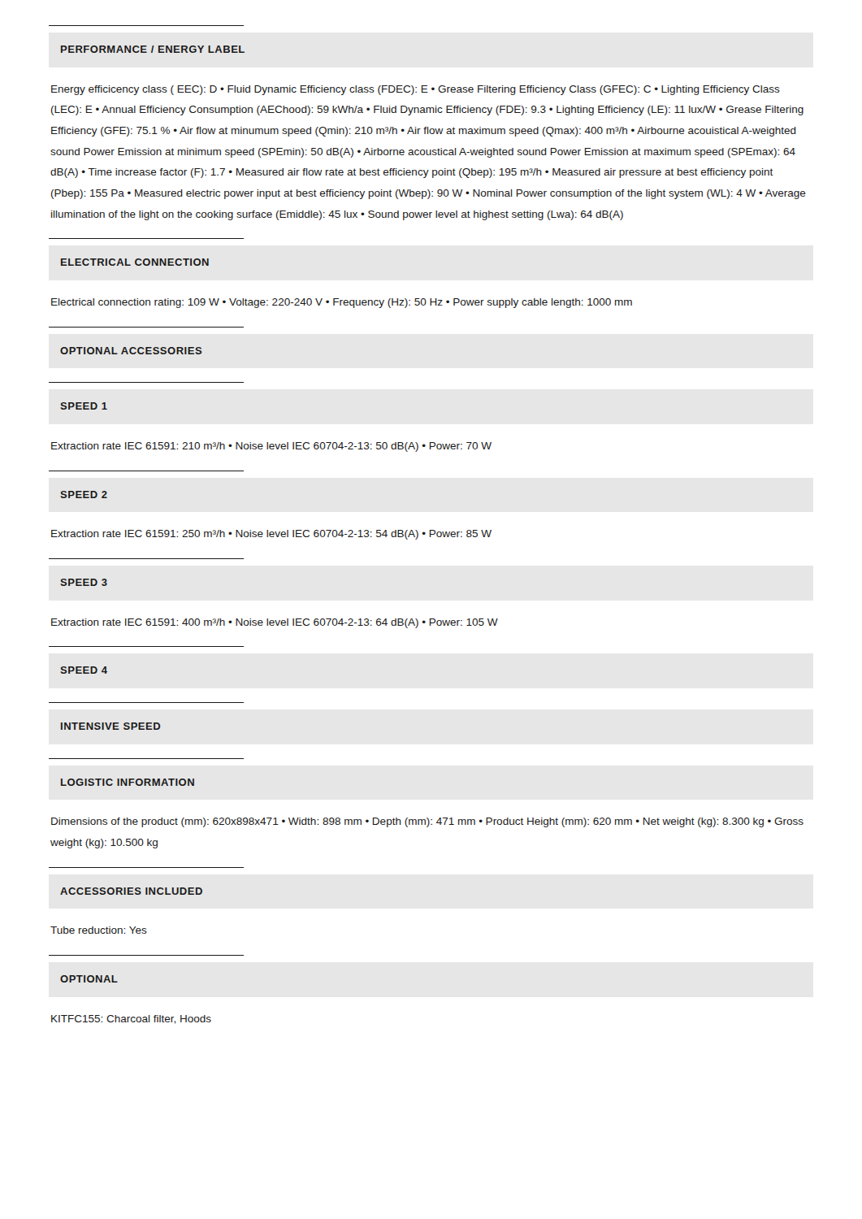PERFORMANCE / ENERGY LABEL
Energy efficicency class ( EEC): D • Fluid Dynamic Efficiency class (FDEC): E • Grease Filtering Efficiency Class (GFEC): C • Lighting Efficiency Class (LEC): E • Annual Efficiency Consumption (AEChood): 59 kWh/a • Fluid Dynamic Efficiency (FDE): 9.3 • Lighting Efficiency (LE): 11 lux/W • Grease Filtering Efficiency (GFE): 75.1 % • Air flow at minumum speed (Qmin): 210 m³/h • Air flow at maximum speed (Qmax): 400 m³/h • Airbourne acouistical A-weighted sound Power Emission at minimum speed (SPEmin): 50 dB(A) • Airborne acoustical A-weighted sound Power Emission at maximum speed (SPEmax): 64 dB(A) • Time increase factor (F): 1.7 • Measured air flow rate at best efficiency point (Qbep): 195 m³/h • Measured air pressure at best efficiency point (Pbep): 155 Pa • Measured electric power input at best efficiency point (Wbep): 90 W • Nominal Power consumption of the light system (WL): 4 W • Average illumination of the light on the cooking surface (Emiddle): 45 lux • Sound power level at highest setting (Lwa): 64 dB(A)
ELECTRICAL CONNECTION
Electrical connection rating: 109 W • Voltage: 220-240 V • Frequency (Hz): 50 Hz • Power supply cable length: 1000 mm
OPTIONAL ACCESSORIES
SPEED 1
Extraction rate IEC 61591: 210 m³/h • Noise level IEC 60704-2-13: 50 dB(A) • Power: 70 W
SPEED 2
Extraction rate IEC 61591: 250 m³/h • Noise level IEC 60704-2-13: 54 dB(A) • Power: 85 W
SPEED 3
Extraction rate IEC 61591: 400 m³/h • Noise level IEC 60704-2-13: 64 dB(A) • Power: 105 W
SPEED 4
INTENSIVE SPEED
LOGISTIC INFORMATION
Dimensions of the product (mm): 620x898x471 • Width: 898 mm • Depth (mm): 471 mm • Product Height (mm): 620 mm • Net weight (kg): 8.300 kg • Gross weight (kg): 10.500 kg
ACCESSORIES INCLUDED
Tube reduction: Yes
OPTIONAL
KITFC155: Charcoal filter, Hoods